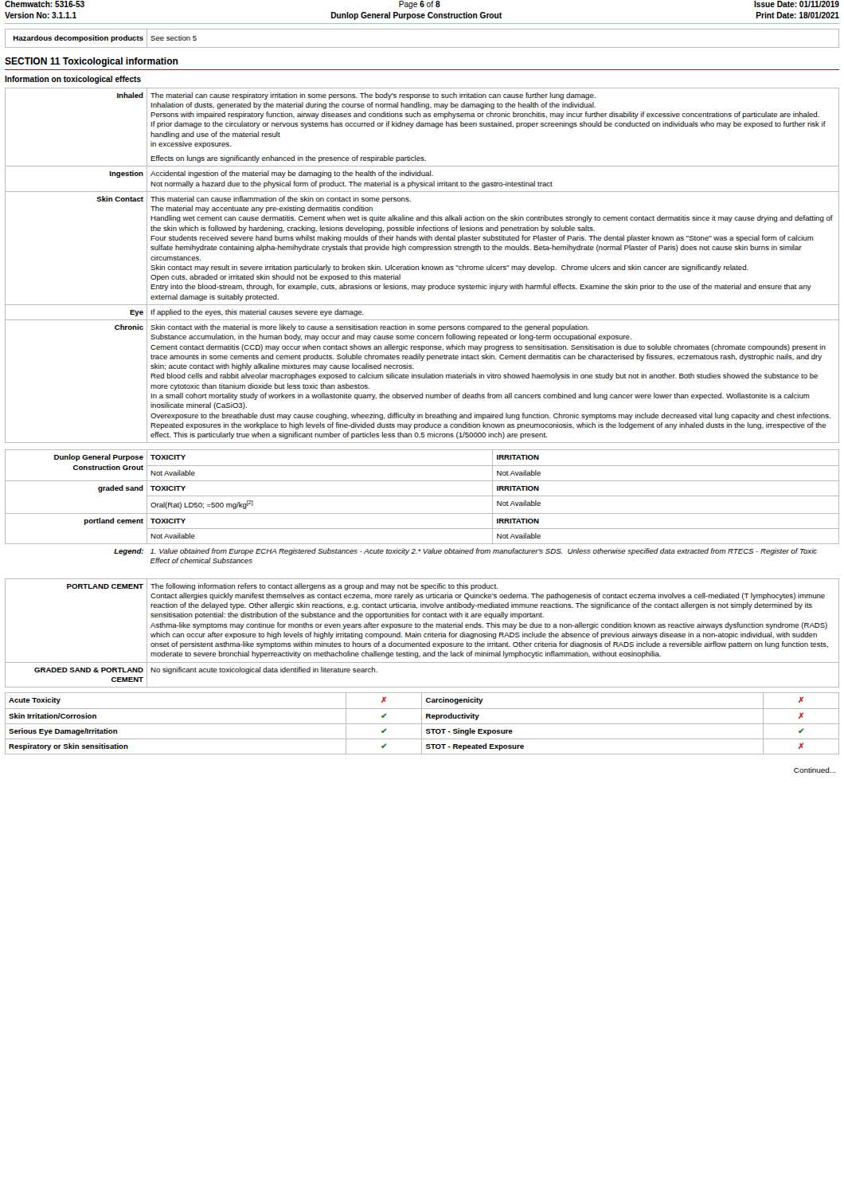Chemwatch: 5316-53
Page 6 of 8
Issue Date: 01/11/2019
Version No: 3.1.1.1
Dunlop General Purpose Construction Grout
Print Date: 18/01/2021
| Hazardous decomposition products | See section 5 |
SECTION 11 Toxicological information
Information on toxicological effects
| Inhaled | The material can cause respiratory irritation in some persons. The body's response to such irritation can cause further lung damage. Inhalation of dusts, generated by the material during the course of normal handling, may be damaging to the health of the individual. Persons with impaired respiratory function, airway diseases and conditions such as emphysema or chronic bronchitis, may incur further disability if excessive concentrations of particulate are inhaled. If prior damage to the circulatory or nervous systems has occurred or if kidney damage has been sustained, proper screenings should be conducted on individuals who may be exposed to further risk if handling and use of the material result in excessive exposures. Effects on lungs are significantly enhanced in the presence of respirable particles. |
| Ingestion | Accidental ingestion of the material may be damaging to the health of the individual. Not normally a hazard due to the physical form of product. The material is a physical irritant to the gastro-intestinal tract |
| Skin Contact | This material can cause inflammation of the skin on contact in some persons. The material may accentuate any pre-existing dermatitis condition Handling wet cement can cause dermatitis. Cement when wet is quite alkaline and this alkali action on the skin contributes strongly to cement contact dermatitis since it may cause drying and defatting of the skin which is followed by hardening, cracking, lesions developing, possible infections of lesions and penetration by soluble salts. Four students received severe hand burns whilst making moulds of their hands with dental plaster substituted for Plaster of Paris. The dental plaster known as "Stone" was a special form of calcium sulfate hemihydrate containing alpha-hemihydrate crystals that provide high compression strength to the moulds. Beta-hemihydrate (normal Plaster of Paris) does not cause skin burns in similar circumstances. Skin contact may result in severe irritation particularly to broken skin. Ulceration known as "chrome ulcers" may develop. Chrome ulcers and skin cancer are significantly related. Open cuts, abraded or irritated skin should not be exposed to this material Entry into the blood-stream, through, for example, cuts, abrasions or lesions, may produce systemic injury with harmful effects. Examine the skin prior to the use of the material and ensure that any external damage is suitably protected. |
| Eye | If applied to the eyes, this material causes severe eye damage. |
| Chronic | Skin contact with the material is more likely to cause a sensitisation reaction in some persons compared to the general population. Substance accumulation, in the human body, may occur and may cause some concern following repeated or long-term occupational exposure. Cement contact dermatitis (CCD) may occur when contact shows an allergic response, which may progress to sensitisation. Sensitisation is due to soluble chromates (chromate compounds) present in trace amounts in some cements and cement products. Soluble chromates readily penetrate intact skin. Cement dermatitis can be characterised by fissures, eczematous rash, dystrophic nails, and dry skin; acute contact with highly alkaline mixtures may cause localised necrosis. Red blood cells and rabbit alveolar macrophages exposed to calcium silicate insulation materials in vitro showed haemolysis in one study but not in another. Both studies showed the substance to be more cytotoxic than titanium dioxide but less toxic than asbestos. In a small cohort mortality study of workers in a wollastonite quarry, the observed number of deaths from all cancers combined and lung cancer were lower than expected. Wollastonite is a calcium inosilicate mineral (CaSiO3). Overexposure to the breathable dust may cause coughing, wheezing, difficulty in breathing and impaired lung function. Chronic symptoms may include decreased vital lung capacity and chest infections. Repeated exposures in the workplace to high levels of fine-divided dusts may produce a condition known as pneumoconiosis, which is the lodgement of any inhaled dusts in the lung, irrespective of the effect. This is particularly true when a significant number of particles less than 0.5 microns (1/50000 inch) are present. |
| Dunlop General Purpose Construction Grout | TOXICITY | IRRITATION |
| Not Available | Not Available |
| graded sand | TOXICITY | IRRITATION |
| Oral(Rat) LD50; =500 mg/kg [2] | Not Available |
| portland cement | TOXICITY | IRRITATION |
| Not Available | Not Available |
| Legend: | 1. Value obtained from Europe ECHA Registered Substances - Acute toxicity 2.* Value obtained from manufacturer's SDS. Unless otherwise specified data extracted from RTECS - Register of Toxic Effect of chemical Substances |
| PORTLAND CEMENT | The following information refers to contact allergens as a group and may not be specific to this product. Contact allergies quickly manifest themselves as contact eczema, more rarely as urticaria or Quincke's oedema. The pathogenesis of contact eczema involves a cell-mediated (T lymphocytes) immune reaction of the delayed type. Other allergic skin reactions, e.g. contact urticaria, involve antibody-mediated immune reactions. The significance of the contact allergen is not simply determined by its sensitisation potential: the distribution of the substance and the opportunities for contact with it are equally important. Asthma-like symptoms may continue for months or even years after exposure to the material ends. This may be due to a non-allergic condition known as reactive airways dysfunction syndrome (RADS) which can occur after exposure to high levels of highly irritating compound. Main criteria for diagnosing RADS include the absence of previous airways disease in a non-atopic individual, with sudden onset of persistent asthma-like symptoms within minutes to hours of a documented exposure to the irritant. Other criteria for diagnosis of RADS include a reversible airflow pattern on lung function tests, moderate to severe bronchial hyperreactivity on methacholine challenge testing, and the lack of minimal lymphocytic inflammation, without eosinophilia. |
| GRADED SAND & PORTLAND CEMENT | No significant acute toxicological data identified in literature search. |
| Acute Toxicity | ✗ | Carcinogenicity | ✗ |
| Skin Irritation/Corrosion | ✔ | Reproductivity | ✗ |
| Serious Eye Damage/Irritation | ✔ | STOT - Single Exposure | ✔ |
| Respiratory or Skin sensitisation | ✔ | STOT - Repeated Exposure | ✗ |
Continued...